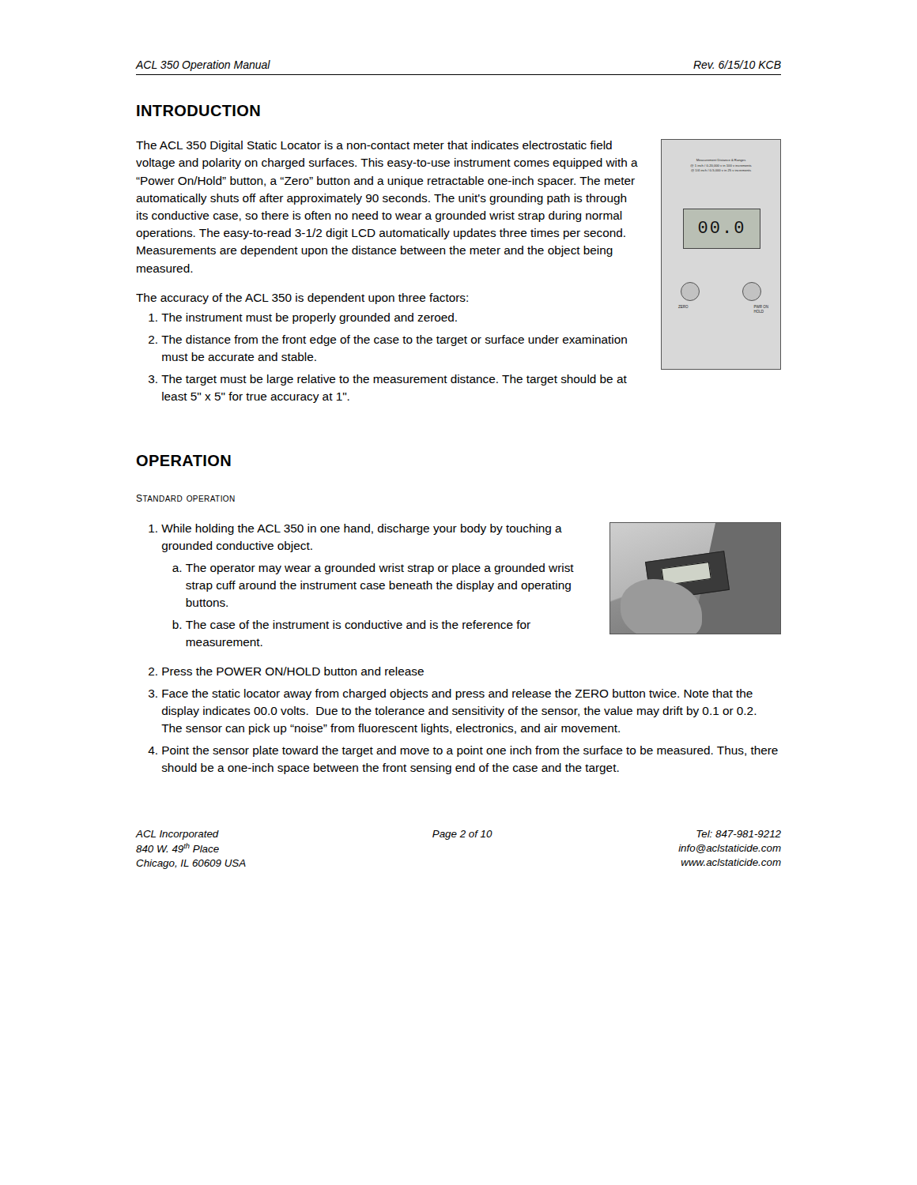ACL 350 Operation Manual Rev. 6/15/10 KCB
INTRODUCTION
Measurement Distance & Ranges
@ 1 inch / 0-20,000 v in 100 v increments
@ 1/4 inch / 0-5,000 v in 25 v increments
00.0
ZERO
PWR ON
HOLD
The ACL 350 Digital Static Locator is a non-contact meter that indicates electrostatic field voltage and polarity on charged surfaces. This easy-to-use instrument comes equipped with a “Power On/Hold” button, a “Zero” button and a unique retractable one-inch spacer. The meter automatically shuts off after approximately 90 seconds. The unit's grounding path is through its conductive case, so there is often no need to wear a grounded wrist strap during normal operations. The easy-to-read 3-1/2 digit LCD automatically updates three times per second. Measurements are dependent upon the distance between the meter and the object being measured.
The accuracy of the ACL 350 is dependent upon three factors:
The instrument must be properly grounded and zeroed.
The distance from the front edge of the case to the target or surface under examination must be accurate and stable.
The target must be large relative to the measurement distance. The target should be at least 5" x 5" for true accuracy at 1".
OPERATION
Standard Operation
While holding the ACL 350 in one hand, discharge your body by touching a grounded conductive object.
The operator may wear a grounded wrist strap or place a grounded wrist strap cuff around the instrument case beneath the display and operating buttons.
The case of the instrument is conductive and is the reference for measurement.
Press the POWER ON/HOLD button and release
Face the static locator away from charged objects and press and release the ZERO button twice. Note that the display indicates 00.0 volts. Due to the tolerance and sensitivity of the sensor, the value may drift by 0.1 or 0.2. The sensor can pick up “noise” from fluorescent lights, electronics, and air movement.
Point the sensor plate toward the target and move to a point one inch from the surface to be measured. Thus, there should be a one-inch space between the front sensing end of the case and the target.
ACL Incorporated
840 W. 49th Place
Chicago, IL 60609 USA
Page 2 of 10
Tel: 847-981-9212
info@aclstaticide.com
www.aclstaticide.com